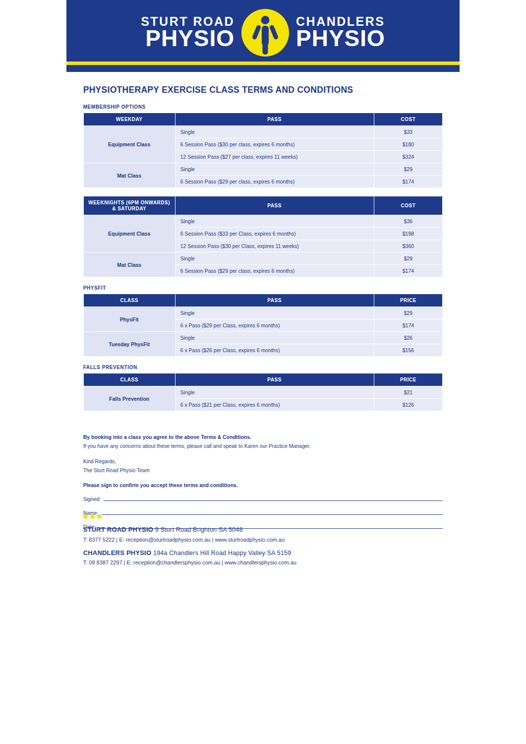STURT ROAD
PHYSIO
CHANDLERS
PHYSIO
Physiotherapy Exercise Class Terms and Conditions
Membership Options
| Weekday | Pass | Cost |
| --- | --- | --- |
| Equipment Class | Single | $33 |
| 6 Session Pass ($30 per class, expires 6 months) | $180 |
| 12 Session Pass ($27 per class, expires 11 weeks) | $324 |
| Mat Class | Single | $29 |
| 6 Session Pass ($29 per class, expires 6 months) | $174 |
| Weeknights (6pm onwards) & Saturday | Pass | Cost |
| --- | --- | --- |
| Equipment Class | Single | $36 |
| 6 Session Pass ($33 per Class, expires 6 months) | $198 |
| 12 Session Pass ($30 per Class, expires 11 weeks) | $360 |
| Mat Class | Single | $29 |
| 6 Session Pass ($29 per class, expires 6 months) | $174 |
PhysFit
| Class | Pass | Price |
| --- | --- | --- |
| PhysFit | Single | $29 |
| 6 x Pass ($29 per Class, expires 6 months) | $174 |
| Tuesday PhysFit | Single | $26 |
| 6 x Pass ($26 per Class, expires 6 months) | $156 |
Falls Prevention
| Class | Pass | Price |
| --- | --- | --- |
| Falls Prevention | Single | $21 |
| 6 x Pass ($21 per Class, expires 6 months) | $126 |
By booking into a class you agree to the above Terms & Conditions.
If you have any concerns about these terms, please call and speak to Karen our Practice Manager.
Kind Regards,
The Sturt Road Physio Team
Please sign to confirm you accept these terms and conditions.
Signed:
Name:
Date:
STURT ROAD PHYSIO 9 Sturt Road Brighton SA 5048
T: 8377 5222 | E: reception@sturtroadphysio.com.au | www.sturtroadphysio.com.au
CHANDLERS PHYSIO 194a Chandlers Hill Road Happy Valley SA 5159
T: 08 8387 2297 | E: reception@chandlersphysio.com.au | www.chandlersphysio.com.au